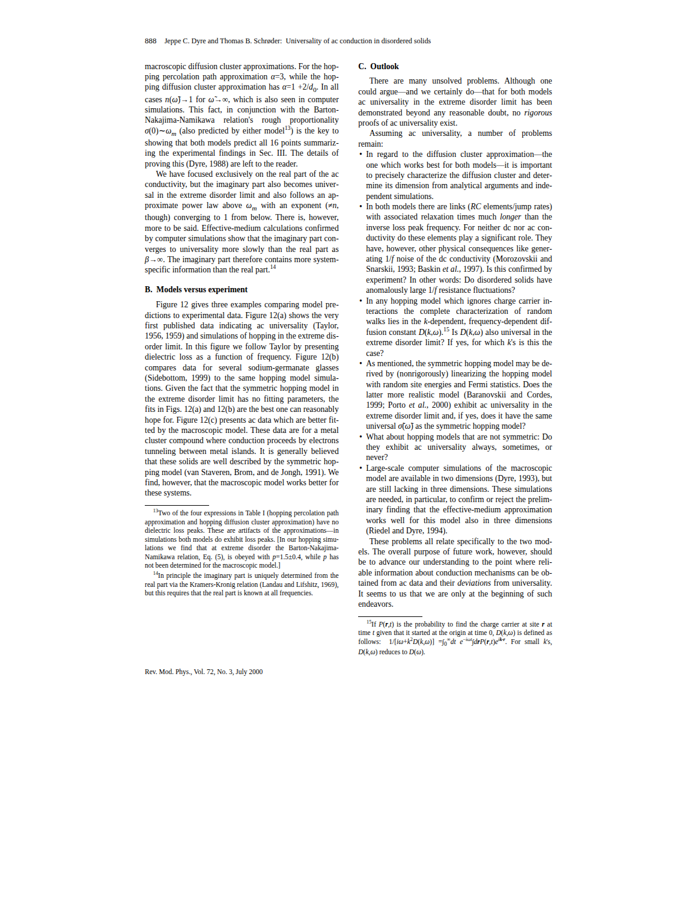888 Jeppe C. Dyre and Thomas B. Schrøder: Universality of ac conduction in disordered solids
macroscopic diffusion cluster approximations. For the hopping percolation path approximation α=3, while the hopping diffusion cluster approximation has α=1 +2/d0. In all cases n(ω̃)→1 for ω̃→∞, which is also seen in computer simulations. This fact, in conjunction with the Barton-Nakajima-Namikawa relation's rough proportionality σ(0)∼ωm (also predicted by either model13) is the key to showing that both models predict all 16 points summarizing the experimental findings in Sec. III. The details of proving this (Dyre, 1988) are left to the reader.
We have focused exclusively on the real part of the ac conductivity, but the imaginary part also becomes universal in the extreme disorder limit and also follows an approximate power law above ωm with an exponent (≠n, though) converging to 1 from below. There is, however, more to be said. Effective-medium calculations confirmed by computer simulations show that the imaginary part converges to universality more slowly than the real part as β→∞. The imaginary part therefore contains more system-specific information than the real part.14
B. Models versus experiment
Figure 12 gives three examples comparing model predictions to experimental data. Figure 12(a) shows the very first published data indicating ac universality (Taylor, 1956, 1959) and simulations of hopping in the extreme disorder limit. In this figure we follow Taylor by presenting dielectric loss as a function of frequency. Figure 12(b) compares data for several sodium-germanate glasses (Sidebottom, 1999) to the same hopping model simulations. Given the fact that the symmetric hopping model in the extreme disorder limit has no fitting parameters, the fits in Figs. 12(a) and 12(b) are the best one can reasonably hope for. Figure 12(c) presents ac data which are better fitted by the macroscopic model. These data are for a metal cluster compound where conduction proceeds by electrons tunneling between metal islands. It is generally believed that these solids are well described by the symmetric hopping model (van Staveren, Brom, and de Jongh, 1991). We find, however, that the macroscopic model works better for these systems.
13Two of the four expressions in Table I (hopping percolation path approximation and hopping diffusion cluster approximation) have no dielectric loss peaks. These are artifacts of the approximations—in simulations both models do exhibit loss peaks. [In our hopping simulations we find that at extreme disorder the Barton-Nakajima-Namikawa relation, Eq. (5), is obeyed with p=1.5±0.4, while p has not been determined for the macroscopic model.]
14In principle the imaginary part is uniquely determined from the real part via the Kramers-Kronig relation (Landau and Lifshitz, 1969), but this requires that the real part is known at all frequencies.
C. Outlook
There are many unsolved problems. Although one could argue—and we certainly do—that for both models ac universality in the extreme disorder limit has been demonstrated beyond any reasonable doubt, no rigorous proofs of ac universality exist.
Assuming ac universality, a number of problems remain:
In regard to the diffusion cluster approximation—the one which works best for both models—it is important to precisely characterize the diffusion cluster and determine its dimension from analytical arguments and independent simulations.
In both models there are links (RC elements/jump rates) with associated relaxation times much longer than the inverse loss peak frequency. For neither dc nor ac conductivity do these elements play a significant role. They have, however, other physical consequences like generating 1/f noise of the dc conductivity (Morozovskii and Snarskii, 1993; Baskin et al., 1997). Is this confirmed by experiment? In other words: Do disordered solids have anomalously large 1/f resistance fluctuations?
In any hopping model which ignores charge carrier interactions the complete characterization of random walks lies in the k-dependent, frequency-dependent diffusion constant D(k,ω).15 Is D(k,ω) also universal in the extreme disorder limit? If yes, for which k's is this the case?
As mentioned, the symmetric hopping model may be derived by (nonrigorously) linearizing the hopping model with random site energies and Fermi statistics. Does the latter more realistic model (Baranovskii and Cordes, 1999; Porto et al., 2000) exhibit ac universality in the extreme disorder limit and, if yes, does it have the same universal σ̃(ω̃) as the symmetric hopping model?
What about hopping models that are not symmetric: Do they exhibit ac universality always, sometimes, or never?
Large-scale computer simulations of the macroscopic model are available in two dimensions (Dyre, 1993), but are still lacking in three dimensions. These simulations are needed, in particular, to confirm or reject the preliminary finding that the effective-medium approximation works well for this model also in three dimensions (Riedel and Dyre, 1994).
These problems all relate specifically to the two models. The overall purpose of future work, however, should be to advance our understanding to the point where reliable information about conduction mechanisms can be obtained from ac data and their deviations from universality. It seems to us that we are only at the beginning of such endeavors.
15If P(r,t) is the probability to find the charge carrier at site r at time t given that it started at the origin at time 0, D(k,ω) is defined as follows: 1/[iω+k2D(k,ω)] =∫0∞dt e−iωt∫drP(r,t)eik·r. For small k's, D(k,ω) reduces to D(ω).
Rev. Mod. Phys., Vol. 72, No. 3, July 2000